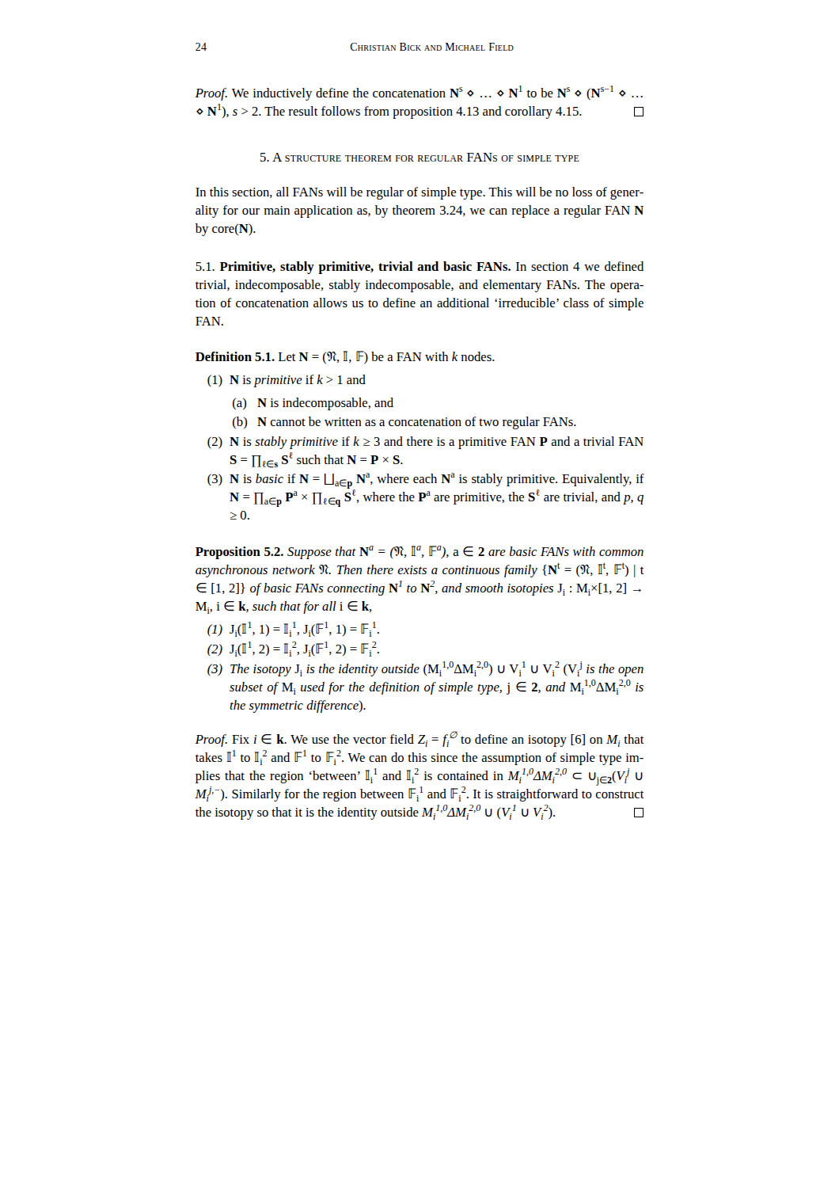24 Christian Bick and Michael Field
Proof. We inductively define the concatenation Ns ⋄ … ⋄ N1 to be Ns ⋄ (Ns−1 ⋄ … ⋄ N1), s > 2. The result follows from proposition 4.13 and corollary 4.15.
5. A structure theorem for regular FANs of simple type
In this section, all FANs will be regular of simple type. This will be no loss of generality for our main application as, by theorem 3.24, we can replace a regular FAN N by core(N).
5.1. Primitive, stably primitive, trivial and basic FANs.
In section 4 we defined trivial, indecomposable, stably indecomposable, and elementary FANs. The operation of concatenation allows us to define an additional ‘irreducible’ class of simple FAN.
Definition 5.1. Let N = (𝔑, 𝕀, 𝔽) be a FAN with k nodes.
(1) N is primitive if k > 1 and
(a) N is indecomposable, and
(b) N cannot be written as a concatenation of two regular FANs.
(2) N is stably primitive if k ≥ 3 and there is a primitive FAN P and a trivial FAN S = ∏ℓ∈s Sℓ such that N = P × S.
(3) N is basic if N = ⨆a∈p Na, where each Na is stably primitive. Equivalently, if N = ∏a∈p Pa × ∏ℓ∈q Sℓ, where the Pa are primitive, the Sℓ are trivial, and p, q ≥ 0.
Proposition 5.2. Suppose that Na = (𝔑, 𝕀a, 𝔽a), a ∈ 2 are basic FANs with common asynchronous network 𝔑. Then there exists a continuous family {Nt = (𝔑, 𝕀t, 𝔽t) | t ∈ [1, 2]} of basic FANs connecting N1 to N2, and smooth isotopies Ji : Mi×[1, 2] → Mi, i ∈ k, such that for all i ∈ k,
(1) Ji(𝕀1, 1) = 𝕀i1, Ji(𝔽1, 1) = 𝔽i1.
(2) Ji(𝕀1, 2) = 𝕀i2, Ji(𝔽1, 2) = 𝔽i2.
(3) The isotopy Ji is the identity outside (Mi1,0ΔMi2,0) ∪ Vi1 ∪ Vi2 (Vij is the open subset of Mi used for the definition of simple type, j ∈ 2, and Mi1,0ΔMi2,0 is the symmetric difference).
Proof. Fix i ∈ k. We use the vector field Zi = fi∅ to define an isotopy [6] on Mi that takes 𝕀1 to 𝕀i2 and 𝔽1 to 𝔽i2. We can do this since the assumption of simple type implies that the region ‘between’ 𝕀i1 and 𝕀i2 is contained in Mi1,0ΔMi2,0 ⊂ ∪j∈2(Vij ∪ Mij,−). Similarly for the region between 𝔽i1 and 𝔽i2. It is straightforward to construct the isotopy so that it is the identity outside Mi1,0ΔMi2,0 ∪ (Vi1 ∪ Vi2).